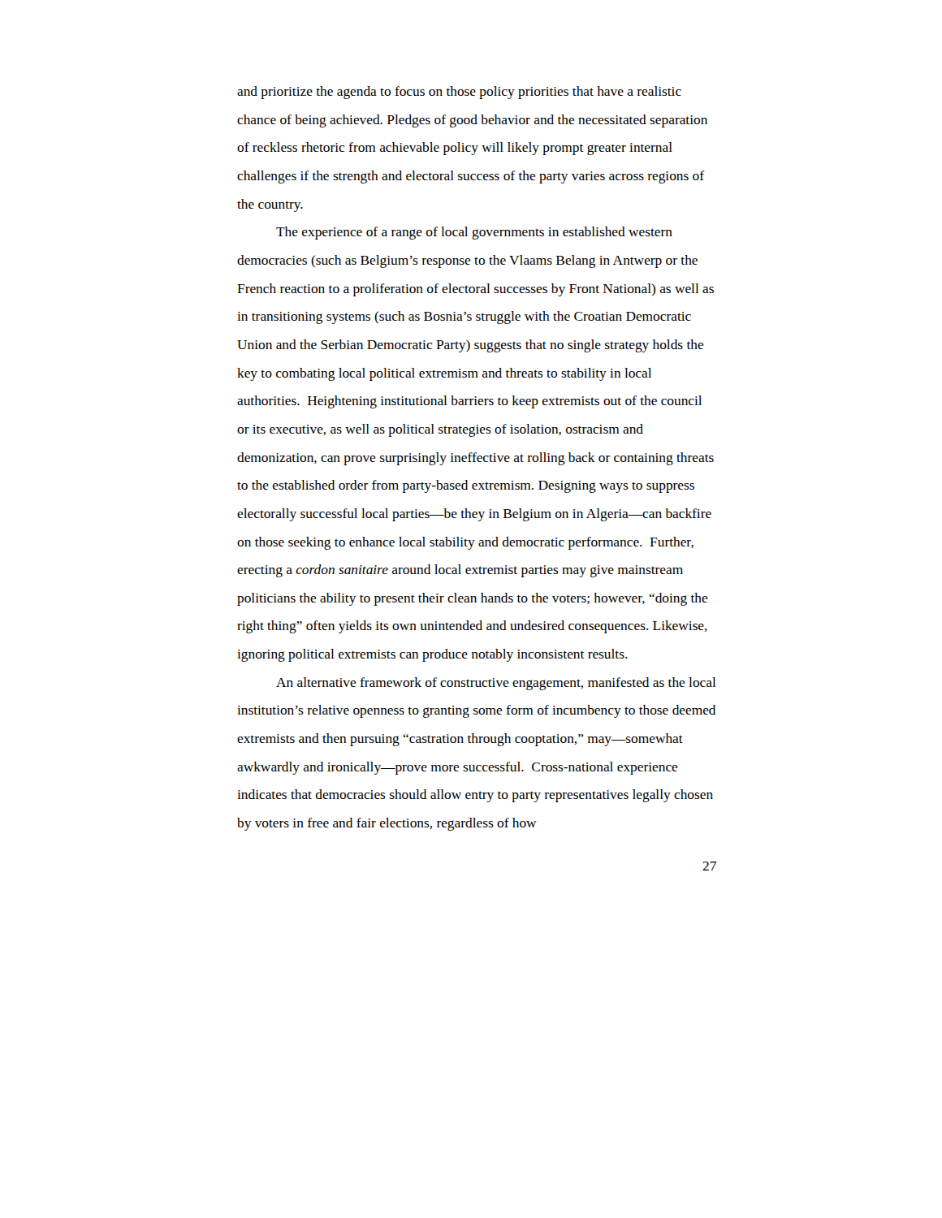and prioritize the agenda to focus on those policy priorities that have a realistic chance of being achieved. Pledges of good behavior and the necessitated separation of reckless rhetoric from achievable policy will likely prompt greater internal challenges if the strength and electoral success of the party varies across regions of the country.
The experience of a range of local governments in established western democracies (such as Belgium’s response to the Vlaams Belang in Antwerp or the French reaction to a proliferation of electoral successes by Front National) as well as in transitioning systems (such as Bosnia’s struggle with the Croatian Democratic Union and the Serbian Democratic Party) suggests that no single strategy holds the key to combating local political extremism and threats to stability in local authorities. Heightening institutional barriers to keep extremists out of the council or its executive, as well as political strategies of isolation, ostracism and demonization, can prove surprisingly ineffective at rolling back or containing threats to the established order from party-based extremism. Designing ways to suppress electorally successful local parties—be they in Belgium on in Algeria—can backfire on those seeking to enhance local stability and democratic performance. Further, erecting a cordon sanitaire around local extremist parties may give mainstream politicians the ability to present their clean hands to the voters; however, “doing the right thing” often yields its own unintended and undesired consequences. Likewise, ignoring political extremists can produce notably inconsistent results.
An alternative framework of constructive engagement, manifested as the local institution’s relative openness to granting some form of incumbency to those deemed extremists and then pursuing “castration through cooptation,” may—somewhat awkwardly and ironically—prove more successful. Cross-national experience indicates that democracies should allow entry to party representatives legally chosen by voters in free and fair elections, regardless of how
27